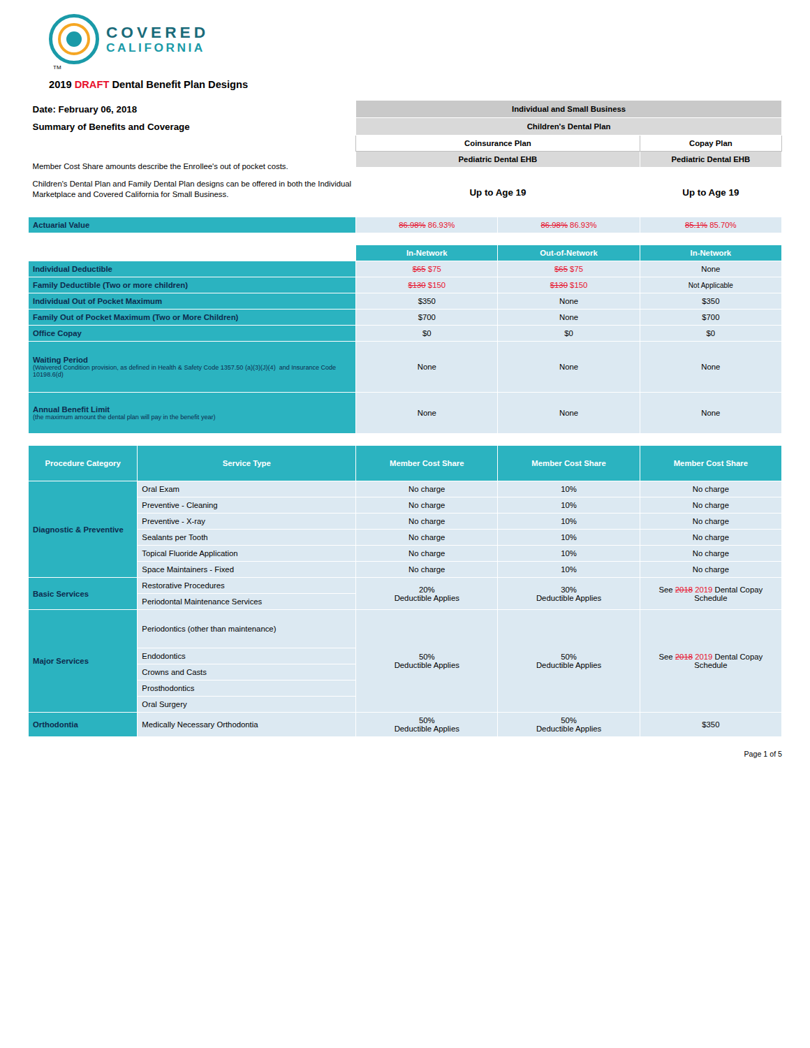COVERED
CALIFORNIA
TM
2019 DRAFT Dental Benefit Plan Designs
| Date: February 06, 2018 | Individual and Small Business |
| Summary of Benefits and Coverage | Children's Dental Plan |
| | Coinsurance Plan | Copay Plan |
| Member Cost Share amounts describe the Enrollee's out of pocket costs. Children's Dental Plan and Family Dental Plan designs can be offered in both the Individual Marketplace and Covered California for Small Business. | Pediatric Dental EHB | Pediatric Dental EHB |
| Up to Age 19 | Up to Age 19 |
| Actuarial Value | 86.98% 86.93% | 86.98% 86.93% | 85.1% 85.70% |
| | In-Network | Out-of-Network | In-Network |
| Individual Deductible | $65 $75 | $65 $75 | None |
| Family Deductible (Two or more children) | $130 $150 | $130 $150 | Not Applicable |
| Individual Out of Pocket Maximum | $350 | None | $350 |
| Family Out of Pocket Maximum (Two or More Children) | $700 | None | $700 |
| Office Copay | $0 | $0 | $0 |
| Waiting Period (Waivered Condition provision, as defined in Health & Safety Code 1357.50 (a)(3)(J)(4) and Insurance Code 10198.6(d) | None | None | None |
| Annual Benefit Limit (the maximum amount the dental plan will pay in the benefit year) | None | None | None |
| Procedure Category | Service Type | Member Cost Share | Member Cost Share | Member Cost Share |
| Diagnostic & Preventive | Oral Exam | No charge | 10% | No charge |
| Preventive - Cleaning | No charge | 10% | No charge |
| Preventive - X-ray | No charge | 10% | No charge |
| Sealants per Tooth | No charge | 10% | No charge |
| Topical Fluoride Application | No charge | 10% | No charge |
| Space Maintainers - Fixed | No charge | 10% | No charge |
| Basic Services | Restorative Procedures | 20% Deductible Applies | 30% Deductible Applies | See 2018 2019 Dental Copay Schedule |
| Periodontal Maintenance Services |
| Major Services | Periodontics (other than maintenance) | 50% Deductible Applies | 50% Deductible Applies | See 2018 2019 Dental Copay Schedule |
| Endodontics |
| Crowns and Casts |
| Prosthodontics |
| Oral Surgery |
| Orthodontia | Medically Necessary Orthodontia | 50% Deductible Applies | 50% Deductible Applies | $350 |
Page 1 of 5